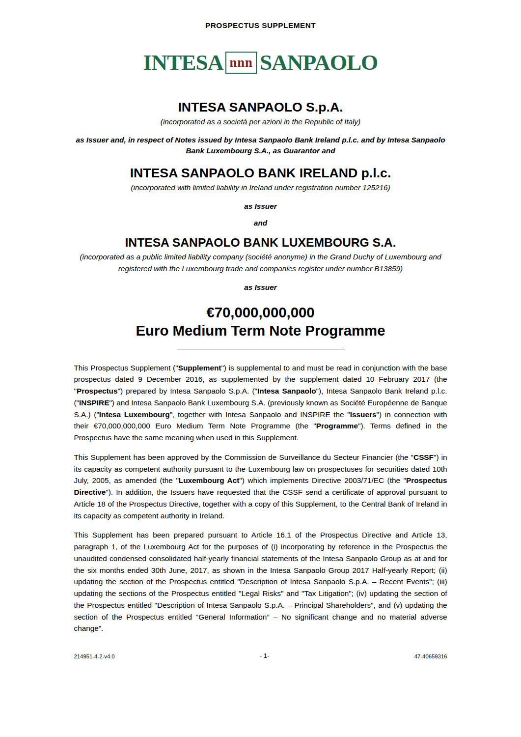PROSPECTUS SUPPLEMENT
INTESAnnn SANPAOLO
INTESA SANPAOLO S.p.A.
(incorporated as a società per azioni in the Republic of Italy)
as Issuer and, in respect of Notes issued by Intesa Sanpaolo Bank Ireland p.l.c. and by Intesa Sanpaolo Bank Luxembourg S.A., as Guarantor and
INTESA SANPAOLO BANK IRELAND p.l.c.
(incorporated with limited liability in Ireland under registration number 125216)
as Issuer
and
INTESA SANPAOLO BANK LUXEMBOURG S.A.
(incorporated as a public limited liability company (société anonyme) in the Grand Duchy of Luxembourg and registered with the Luxembourg trade and companies register under number B13859)
as Issuer
€70,000,000,000
Euro Medium Term Note Programme
This Prospectus Supplement ("Supplement") is supplemental to and must be read in conjunction with the base prospectus dated 9 December 2016, as supplemented by the supplement dated 10 February 2017 (the "Prospectus") prepared by Intesa Sanpaolo S.p.A. ("Intesa Sanpaolo"), Intesa Sanpaolo Bank Ireland p.l.c. ("INSPIRE") and Intesa Sanpaolo Bank Luxembourg S.A. (previously known as Société Européenne de Banque S.A.) ("Intesa Luxembourg", together with Intesa Sanpaolo and INSPIRE the "Issuers") in connection with their €70,000,000,000 Euro Medium Term Note Programme (the "Programme"). Terms defined in the Prospectus have the same meaning when used in this Supplement.
This Supplement has been approved by the Commission de Surveillance du Secteur Financier (the "CSSF") in its capacity as competent authority pursuant to the Luxembourg law on prospectuses for securities dated 10th July, 2005, as amended (the "Luxembourg Act") which implements Directive 2003/71/EC (the "Prospectus Directive"). In addition, the Issuers have requested that the CSSF send a certificate of approval pursuant to Article 18 of the Prospectus Directive, together with a copy of this Supplement, to the Central Bank of Ireland in its capacity as competent authority in Ireland.
This Supplement has been prepared pursuant to Article 16.1 of the Prospectus Directive and Article 13, paragraph 1, of the Luxembourg Act for the purposes of (i) incorporating by reference in the Prospectus the unaudited condensed consolidated half-yearly financial statements of the Intesa Sanpaolo Group as at and for the six months ended 30th June, 2017, as shown in the Intesa Sanpaolo Group 2017 Half-yearly Report; (ii) updating the section of the Prospectus entitled "Description of Intesa Sanpaolo S.p.A. – Recent Events"; (iii) updating the sections of the Prospectus entitled "Legal Risks" and "Tax Litigation"; (iv) updating the section of the Prospectus entitled "Description of Intesa Sanpaolo S.p.A. – Principal Shareholders", and (v) updating the section of the Prospectus entitled “General Information” – No significant change and no material adverse change”.
214951-4-2-v4.0
- 1-
47-40659316